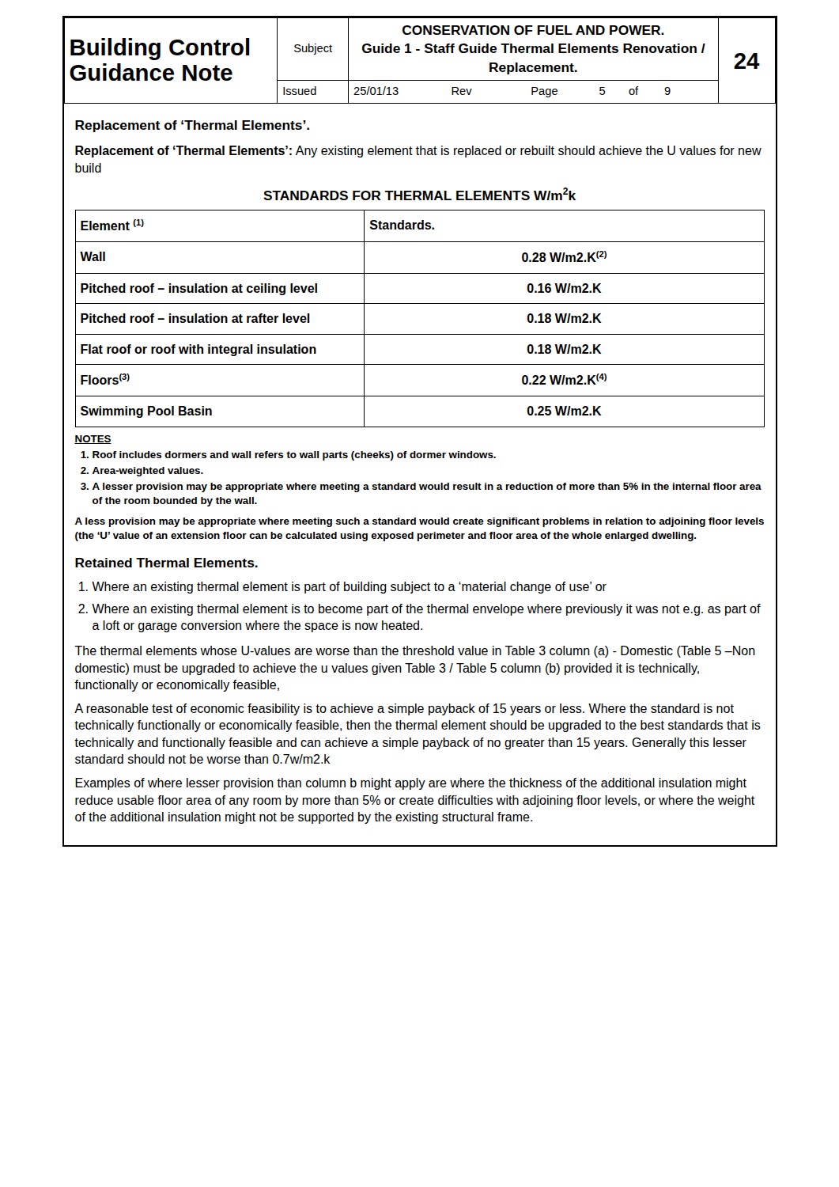| Building Control Guidance Note | Subject | CONSERVATION OF FUEL AND POWER. Guide 1 - Staff Guide Thermal Elements Renovation / Replacement. | 24 |
| Issued | / 25/01/13 / Rev / / Page / 5 / of / 9 / / |
Replacement of ‘Thermal Elements’.
Replacement of ‘Thermal Elements’: Any existing element that is replaced or rebuilt should achieve the U values for new build
STANDARDS FOR THERMAL ELEMENTS W/m2k
| Element (1) | Standards. |
| --- | --- |
| Wall | 0.28 W/m2.K (2) |
| Pitched roof – insulation at ceiling level | 0.16 W/m2.K |
| Pitched roof – insulation at rafter level | 0.18 W/m2.K |
| Flat roof or roof with integral insulation | 0.18 W/m2.K |
| Floors (3) | 0.22 W/m2.K (4) |
| Swimming Pool Basin | 0.25 W/m2.K |
NOTES
Roof includes dormers and wall refers to wall parts (cheeks) of dormer windows.
Area-weighted values.
A lesser provision may be appropriate where meeting a standard would result in a reduction of more than 5% in the internal floor area of the room bounded by the wall.
A less provision may be appropriate where meeting such a standard would create significant problems in relation to adjoining floor levels (the ‘U’ value of an extension floor can be calculated using exposed perimeter and floor area of the whole enlarged dwelling.
Retained Thermal Elements.
Where an existing thermal element is part of building subject to a ‘material change of use’ or
Where an existing thermal element is to become part of the thermal envelope where previously it was not e.g. as part of a loft or garage conversion where the space is now heated.
The thermal elements whose U-values are worse than the threshold value in Table 3 column (a) - Domestic (Table 5 –Non domestic) must be upgraded to achieve the u values given Table 3 / Table 5 column (b) provided it is technically, functionally or economically feasible,
A reasonable test of economic feasibility is to achieve a simple payback of 15 years or less. Where the standard is not technically functionally or economically feasible, then the thermal element should be upgraded to the best standards that is technically and functionally feasible and can achieve a simple payback of no greater than 15 years. Generally this lesser standard should not be worse than 0.7w/m2.k
Examples of where lesser provision than column b might apply are where the thickness of the additional insulation might reduce usable floor area of any room by more than 5% or create difficulties with adjoining floor levels, or where the weight of the additional insulation might not be supported by the existing structural frame.